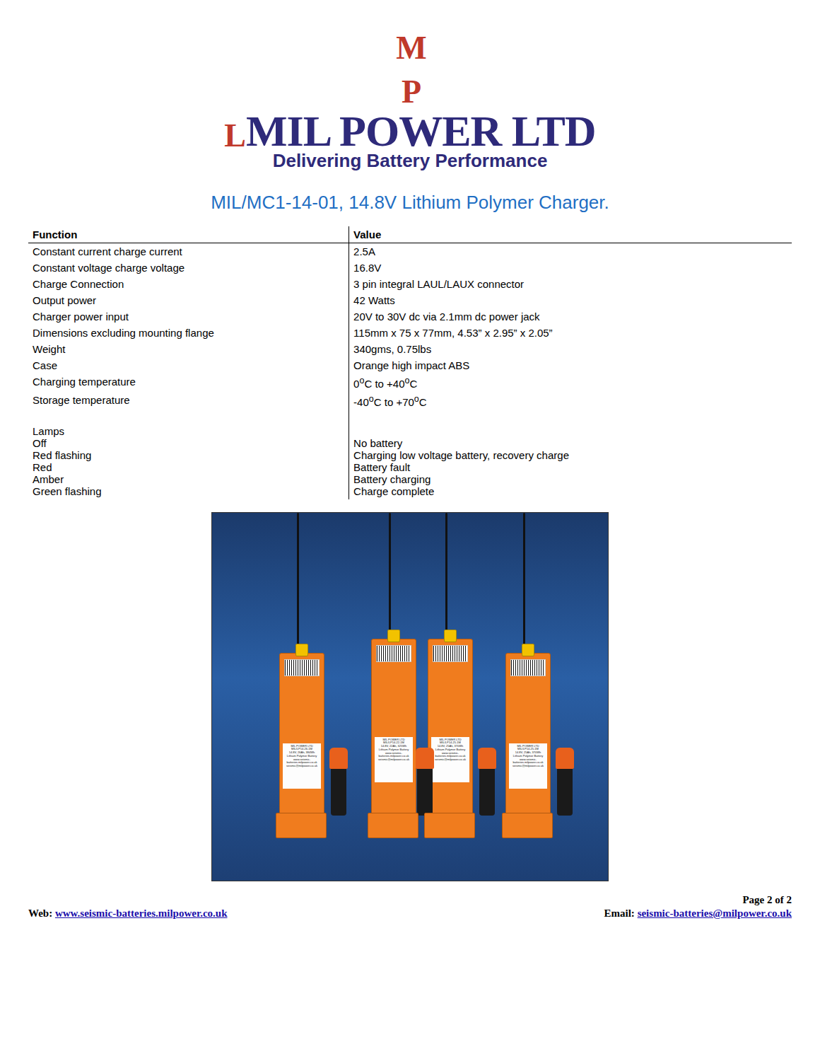M
P
LMIL POWER LTD
Delivering Battery Performance
MIL/MC1-14-01, 14.8V Lithium Polymer Charger.
| Function | Value |
| --- | --- |
| Constant current charge current | 2.5A |
| Constant voltage charge voltage | 16.8V |
| Charge Connection | 3 pin integral LAUL/LAUX connector |
| Output power | 42 Watts |
| Charger power input | 20V to 30V dc via 2.1mm dc power jack |
| Dimensions excluding mounting flange | 115mm x 75 x 77mm, 4.53” x 2.95” x 2.05” |
| Weight | 340gms, 0.75lbs |
| Case | Orange high impact ABS |
| Charging temperature | 0 o C to +40 o C |
| Storage temperature | -40 o C to +70 o C |
| Lamps Off Red flashing Red Amber Green flashing | No battery Charging low voltage battery, recovery charge Battery fault Battery charging Charge complete |
MIL POWER LTD
MIL/LP14-26-1M
14.8V, 26Ah, 384Wh
Lithium Polymer Battery
www.seismic-batteries.milpower.co.uk
seismic@milpower.co.uk
MIL POWER LTD
MIL/LP14-22-1M
14.8V, 22Ah, 325Wh
Lithium Polymer Battery
www.seismic-batteries.milpower.co.uk
seismic@milpower.co.uk
MIL POWER LTD
MIL/LP14-25-1M
14.8V, 25Ah, 370Wh
Lithium Polymer Battery
www.seismic-batteries.milpower.co.uk
seismic@milpower.co.uk
MIL POWER LTD
MIL/LP14-25-1M
14.8V, 25Ah, 370Wh
Lithium Polymer Battery
www.seismic-batteries.milpower.co.uk
seismic@milpower.co.uk
Page 2 of 2
Web: www.seismic-batteries.milpower.co.uk Email: seismic-batteries@milpower.co.uk